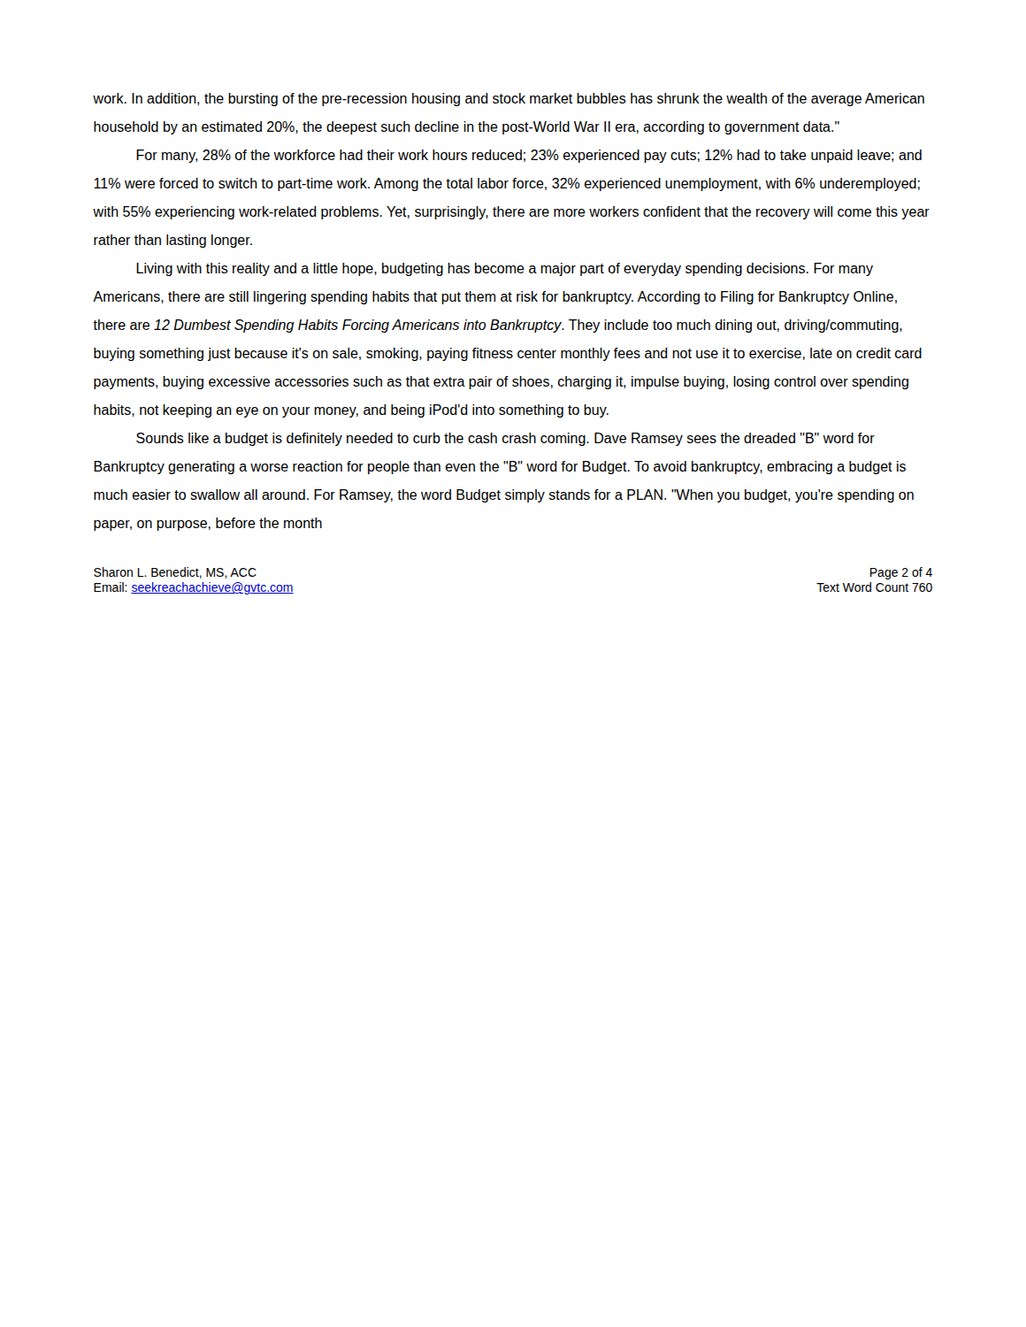work. In addition, the bursting of the pre-recession housing and stock market bubbles has shrunk the wealth of the average American household by an estimated 20%, the deepest such decline in the post-World War II era, according to government data."
For many, 28% of the workforce had their work hours reduced; 23% experienced pay cuts; 12% had to take unpaid leave; and 11% were forced to switch to part-time work. Among the total labor force, 32% experienced unemployment, with 6% underemployed; with 55% experiencing work-related problems. Yet, surprisingly, there are more workers confident that the recovery will come this year rather than lasting longer.
Living with this reality and a little hope, budgeting has become a major part of everyday spending decisions. For many Americans, there are still lingering spending habits that put them at risk for bankruptcy. According to Filing for Bankruptcy Online, there are 12 Dumbest Spending Habits Forcing Americans into Bankruptcy. They include too much dining out, driving/commuting, buying something just because it's on sale, smoking, paying fitness center monthly fees and not use it to exercise, late on credit card payments, buying excessive accessories such as that extra pair of shoes, charging it, impulse buying, losing control over spending habits, not keeping an eye on your money, and being iPod'd into something to buy.
Sounds like a budget is definitely needed to curb the cash crash coming. Dave Ramsey sees the dreaded "B" word for Bankruptcy generating a worse reaction for people than even the "B" word for Budget. To avoid bankruptcy, embracing a budget is much easier to swallow all around. For Ramsey, the word Budget simply stands for a PLAN. "When you budget, you're spending on paper, on purpose, before the month
Sharon L. Benedict, MS, ACC
Email: seekreachachieve@gvtc.com
Page 2 of 4
Text Word Count 760